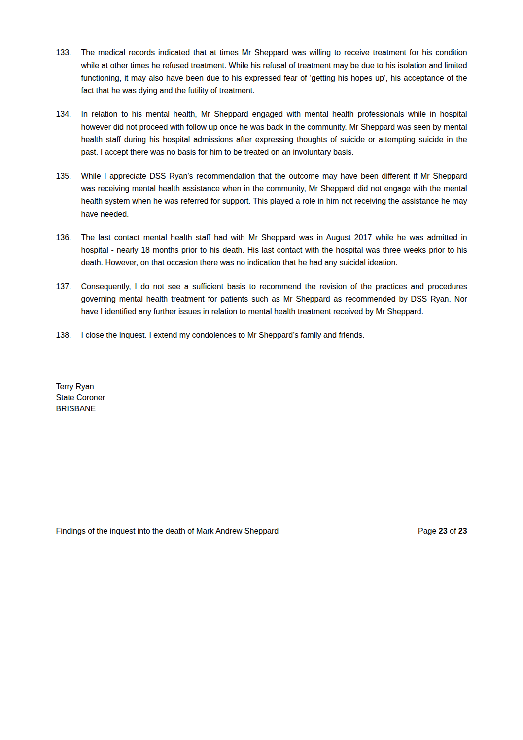The medical records indicated that at times Mr Sheppard was willing to receive treatment for his condition while at other times he refused treatment. While his refusal of treatment may be due to his isolation and limited functioning, it may also have been due to his expressed fear of ‘getting his hopes up’, his acceptance of the fact that he was dying and the futility of treatment.
In relation to his mental health, Mr Sheppard engaged with mental health professionals while in hospital however did not proceed with follow up once he was back in the community. Mr Sheppard was seen by mental health staff during his hospital admissions after expressing thoughts of suicide or attempting suicide in the past. I accept there was no basis for him to be treated on an involuntary basis.
While I appreciate DSS Ryan’s recommendation that the outcome may have been different if Mr Sheppard was receiving mental health assistance when in the community, Mr Sheppard did not engage with the mental health system when he was referred for support. This played a role in him not receiving the assistance he may have needed.
The last contact mental health staff had with Mr Sheppard was in August 2017 while he was admitted in hospital - nearly 18 months prior to his death. His last contact with the hospital was three weeks prior to his death. However, on that occasion there was no indication that he had any suicidal ideation.
Consequently, I do not see a sufficient basis to recommend the revision of the practices and procedures governing mental health treatment for patients such as Mr Sheppard as recommended by DSS Ryan. Nor have I identified any further issues in relation to mental health treatment received by Mr Sheppard.
I close the inquest. I extend my condolences to Mr Sheppard’s family and friends.
Terry Ryan
State Coroner
BRISBANE
Findings of the inquest into the death of Mark Andrew Sheppard Page 23 of 23